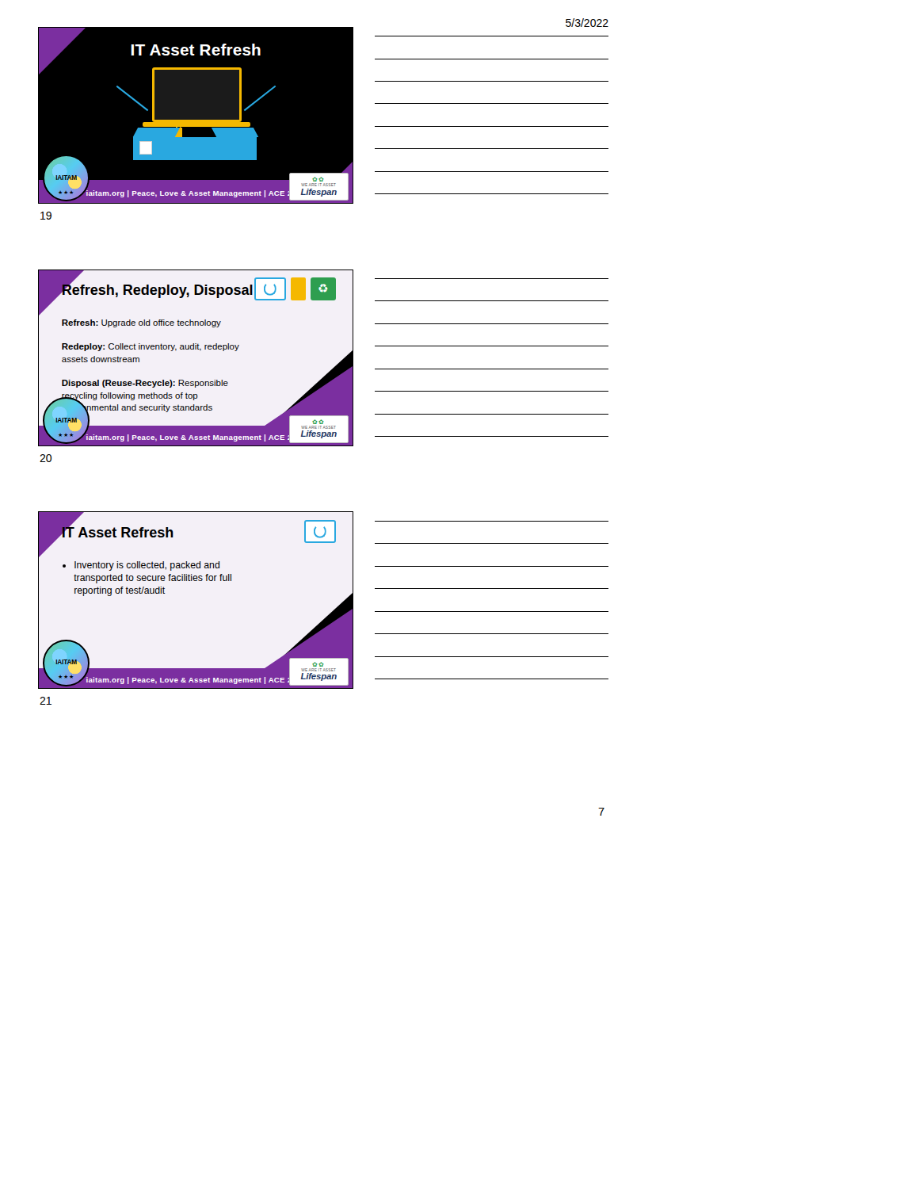5/3/2022
IT Asset Refresh
iaitam.org | Peace, Love & Asset Management | ACE 2022
IAITAM
★★★
✿✿
WE ARE IT ASSET
Lifespan
19
Refresh, Redeploy, Disposal
Refresh: Upgrade old office technology
Redeploy: Collect inventory, audit, redeploy assets downstream
Disposal (Reuse-Recycle): Responsible recycling following methods of top environmental and security standards
iaitam.org | Peace, Love & Asset Management | ACE 2022
IAITAM
★★★
✿✿
WE ARE IT ASSET
Lifespan
20
IT Asset Refresh
Inventory is collected, packed and transported to secure facilities for full reporting of test/audit
iaitam.org | Peace, Love & Asset Management | ACE 2022
IAITAM
★★★
✿✿
WE ARE IT ASSET
Lifespan
21
7